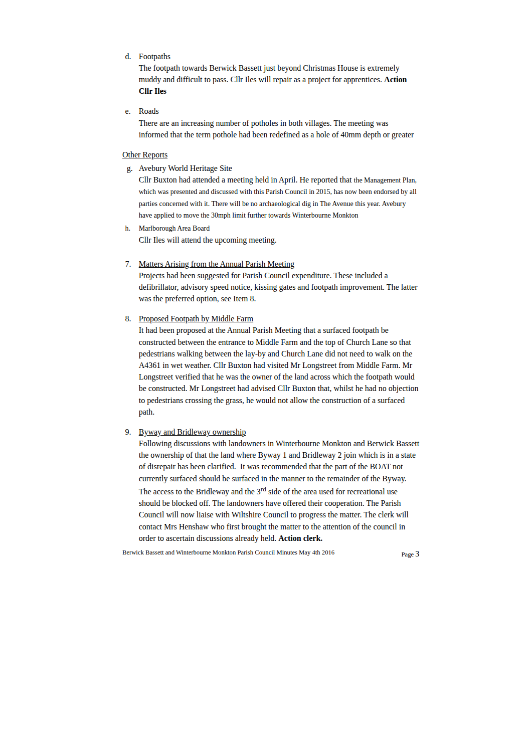d.
Footpaths
The footpath towards Berwick Bassett just beyond Christmas House is extremely muddy and difficult to pass. Cllr Iles will repair as a project for apprentices. Action Cllr Iles
e.
Roads
There are an increasing number of potholes in both villages. The meeting was informed that the term pothole had been redefined as a hole of 40mm depth or greater
Other Reports
g.
Avebury World Heritage Site
Cllr Buxton had attended a meeting held in April. He reported that the Management Plan, which was presented and discussed with this Parish Council in 2015, has now been endorsed by all parties concerned with it. There will be no archaeological dig in The Avenue this year. Avebury have applied to move the 30mph limit further towards Winterbourne Monkton
h.
Marlborough Area Board
Cllr Iles will attend the upcoming meeting.
7.
Matters Arising from the Annual Parish Meeting
Projects had been suggested for Parish Council expenditure. These included a defibrillator, advisory speed notice, kissing gates and footpath improvement. The latter was the preferred option, see Item 8.
8.
Proposed Footpath by Middle Farm
It had been proposed at the Annual Parish Meeting that a surfaced footpath be constructed between the entrance to Middle Farm and the top of Church Lane so that pedestrians walking between the lay-by and Church Lane did not need to walk on the A4361 in wet weather. Cllr Buxton had visited Mr Longstreet from Middle Farm. Mr Longstreet verified that he was the owner of the land across which the footpath would be constructed. Mr Longstreet had advised Cllr Buxton that, whilst he had no objection to pedestrians crossing the grass, he would not allow the construction of a surfaced path.
9.
Byway and Bridleway ownership
Following discussions with landowners in Winterbourne Monkton and Berwick Bassett the ownership of that the land where Byway 1 and Bridleway 2 join which is in a state of disrepair has been clarified. It was recommended that the part of the BOAT not currently surfaced should be surfaced in the manner to the remainder of the Byway. The access to the Bridleway and the 3rd side of the area used for recreational use should be blocked off. The landowners have offered their cooperation. The Parish Council will now liaise with Wiltshire Council to progress the matter. The clerk will contact Mrs Henshaw who first brought the matter to the attention of the council in order to ascertain discussions already held. Action clerk.
Berwick Bassett and Winterbourne Monkton Parish Council Minutes May 4th 2016
Page 3